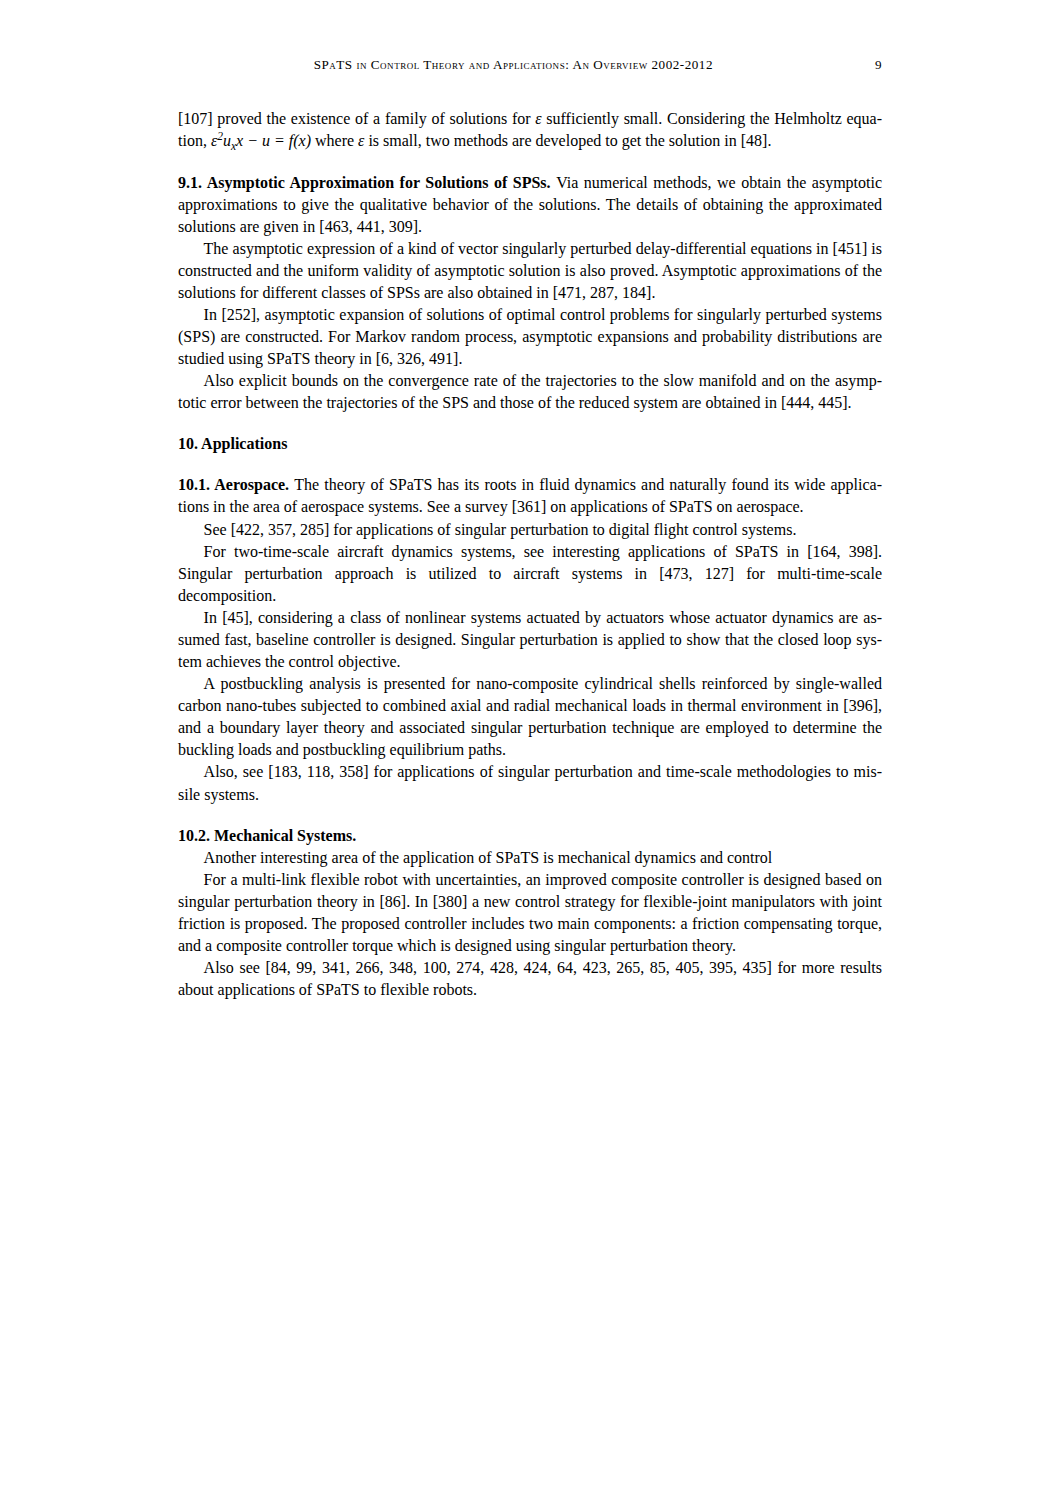SPaTS in Control Theory and Applications: An Overview 2002-2012 9
[107] proved the existence of a family of solutions for ε sufficiently small. Considering the Helmholtz equation, ε2uxx − u = f(x) where ε is small, two methods are developed to get the solution in [48].
9.1. Asymptotic Approximation for Solutions of SPSs. Via numerical methods, we obtain the asymptotic approximations to give the qualitative behavior of the solutions. The details of obtaining the approximated solutions are given in [463, 441, 309].
The asymptotic expression of a kind of vector singularly perturbed delay-differential equations in [451] is constructed and the uniform validity of asymptotic solution is also proved. Asymptotic approximations of the solutions for different classes of SPSs are also obtained in [471, 287, 184].
In [252], asymptotic expansion of solutions of optimal control problems for singularly perturbed systems (SPS) are constructed. For Markov random process, asymptotic expansions and probability distributions are studied using SPaTS theory in [6, 326, 491].
Also explicit bounds on the convergence rate of the trajectories to the slow manifold and on the asymptotic error between the trajectories of the SPS and those of the reduced system are obtained in [444, 445].
10. Applications
10.1. Aerospace. The theory of SPaTS has its roots in fluid dynamics and naturally found its wide applications in the area of aerospace systems. See a survey [361] on applications of SPaTS on aerospace.
See [422, 357, 285] for applications of singular perturbation to digital flight control systems.
For two-time-scale aircraft dynamics systems, see interesting applications of SPaTS in [164, 398]. Singular perturbation approach is utilized to aircraft systems in [473, 127] for multi-time-scale decomposition.
In [45], considering a class of nonlinear systems actuated by actuators whose actuator dynamics are assumed fast, baseline controller is designed. Singular perturbation is applied to show that the closed loop system achieves the control objective.
A postbuckling analysis is presented for nano-composite cylindrical shells reinforced by single-walled carbon nano-tubes subjected to combined axial and radial mechanical loads in thermal environment in [396], and a boundary layer theory and associated singular perturbation technique are employed to determine the buckling loads and postbuckling equilibrium paths.
Also, see [183, 118, 358] for applications of singular perturbation and time-scale methodologies to missile systems.
10.2. Mechanical Systems.
Another interesting area of the application of SPaTS is mechanical dynamics and control
For a multi-link flexible robot with uncertainties, an improved composite controller is designed based on singular perturbation theory in [86]. In [380] a new control strategy for flexible-joint manipulators with joint friction is proposed. The proposed controller includes two main components: a friction compensating torque, and a composite controller torque which is designed using singular perturbation theory.
Also see [84, 99, 341, 266, 348, 100, 274, 428, 424, 64, 423, 265, 85, 405, 395, 435] for more results about applications of SPaTS to flexible robots.